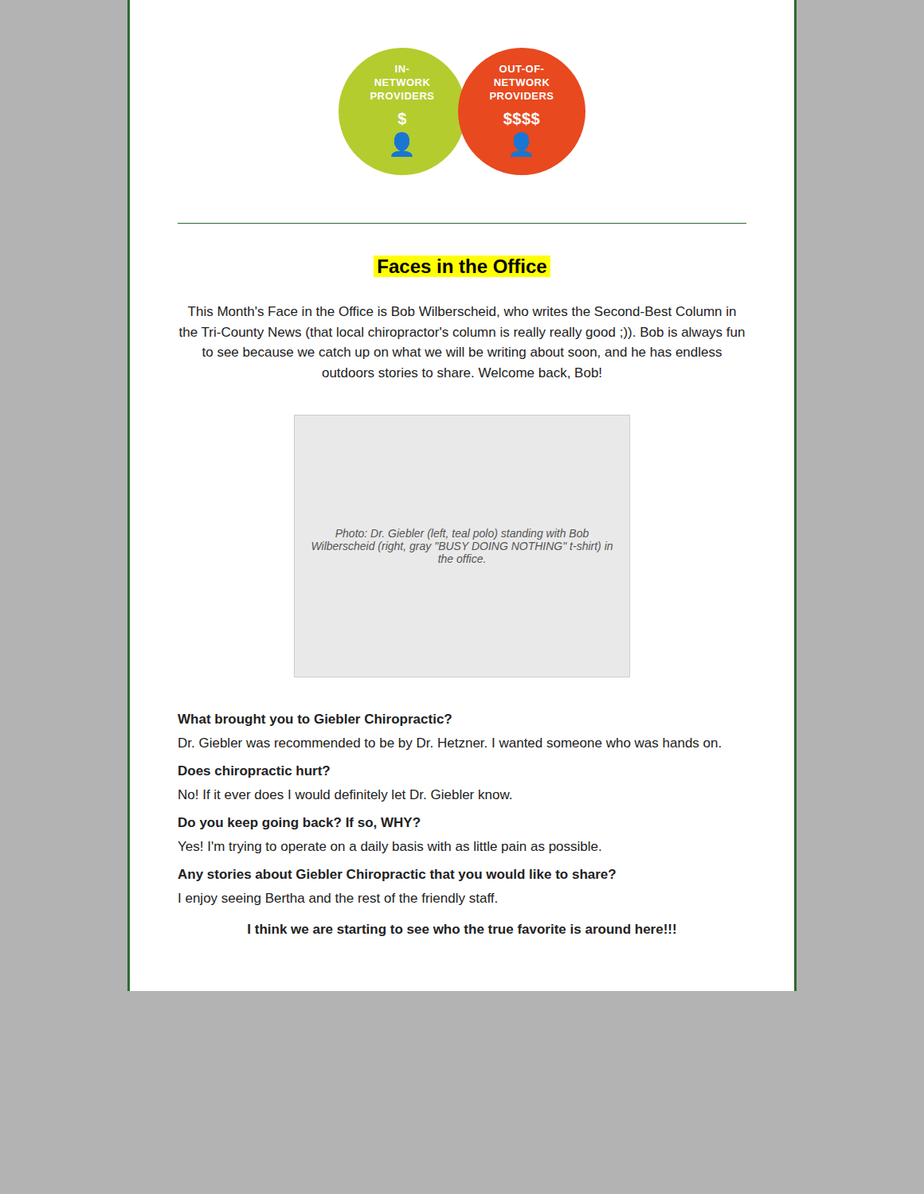In-
Network
Providers
$
👤
Out-of-
Network
Providers
$$$$
👤
Faces in the Office
This Month's Face in the Office is Bob Wilberscheid, who writes the Second-Best Column in the Tri-County News (that local chiropractor's column is really really good ;)). Bob is always fun to see because we catch up on what we will be writing about soon, and he has endless outdoors stories to share. Welcome back, Bob!
Photo: Dr. Giebler (left, teal polo) standing with Bob Wilberscheid (right, gray "BUSY DOING NOTHING" t-shirt) in the office.
What brought you to Giebler Chiropractic?
Dr. Giebler was recommended to be by Dr. Hetzner. I wanted someone who was hands on.
Does chiropractic hurt?
No! If it ever does I would definitely let Dr. Giebler know.
Do you keep going back? If so, WHY?
Yes! I'm trying to operate on a daily basis with as little pain as possible.
Any stories about Giebler Chiropractic that you would like to share?
I enjoy seeing Bertha and the rest of the friendly staff.
I think we are starting to see who the true favorite is around here!!!